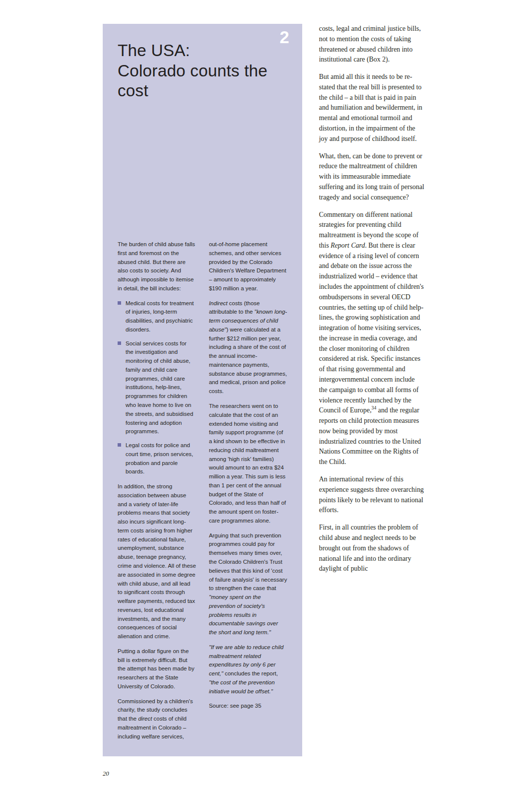2
The USA:
Colorado counts the cost
The burden of child abuse falls first and foremost on the abused child. But there are also costs to society. And although impossible to itemise in detail, the bill includes:
Medical costs for treatment of injuries, long-term disabilities, and psychiatric disorders.
Social services costs for the investigation and monitoring of child abuse, family and child care programmes, child care institutions, help-lines, programmes for children who leave home to live on the streets, and subsidised fostering and adoption programmes.
Legal costs for police and court time, prison services, probation and parole boards.
In addition, the strong association between abuse and a variety of later-life problems means that society also incurs significant long-term costs arising from higher rates of educational failure, unemployment, substance abuse, teenage pregnancy, crime and violence. All of these are associated in some degree with child abuse, and all lead to significant costs through welfare payments, reduced tax revenues, lost educational investments, and the many consequences of social alienation and crime.
Putting a dollar figure on the bill is extremely difficult. But the attempt has been made by researchers at the State University of Colorado.
Commissioned by a children's charity, the study concludes that the direct costs of child maltreatment in Colorado – including welfare services,
out-of-home placement schemes, and other services provided by the Colorado Children's Welfare Department – amount to approximately $190 million a year.
Indirect costs (those attributable to the "known long-term consequences of child abuse") were calculated at a further $212 million per year, including a share of the cost of the annual income-maintenance payments, substance abuse programmes, and medical, prison and police costs.
The researchers went on to calculate that the cost of an extended home visiting and family support programme (of a kind shown to be effective in reducing child maltreatment among 'high risk' families) would amount to an extra $24 million a year. This sum is less than 1 per cent of the annual budget of the State of Colorado, and less than half of the amount spent on foster-care programmes alone.
Arguing that such prevention programmes could pay for themselves many times over, the Colorado Children's Trust believes that this kind of 'cost of failure analysis' is necessary to strengthen the case that "money spent on the prevention of society's problems results in documentable savings over the short and long term."
"If we are able to reduce child maltreatment related expenditures by only 6 per cent," concludes the report, "the cost of the prevention initiative would be offset."
Source: see page 35
20
costs, legal and criminal justice bills, not to mention the costs of taking threatened or abused children into institutional care (Box 2).
But amid all this it needs to be re-stated that the real bill is presented to the child – a bill that is paid in pain and humiliation and bewilderment, in mental and emotional turmoil and distortion, in the impairment of the joy and purpose of childhood itself.
What, then, can be done to prevent or reduce the maltreatment of children with its immeasurable immediate suffering and its long train of personal tragedy and social consequence?
Commentary on different national strategies for preventing child maltreatment is beyond the scope of this Report Card. But there is clear evidence of a rising level of concern and debate on the issue across the industrialized world – evidence that includes the appointment of children's ombudspersons in several OECD countries, the setting up of child help-lines, the growing sophistication and integration of home visiting services, the increase in media coverage, and the closer monitoring of children considered at risk. Specific instances of that rising governmental and intergovernmental concern include the campaign to combat all forms of violence recently launched by the Council of Europe,34 and the regular reports on child protection measures now being provided by most industrialized countries to the United Nations Committee on the Rights of the Child.
An international review of this experience suggests three overarching points likely to be relevant to national efforts.
First, in all countries the problem of child abuse and neglect needs to be brought out from the shadows of national life and into the ordinary daylight of public